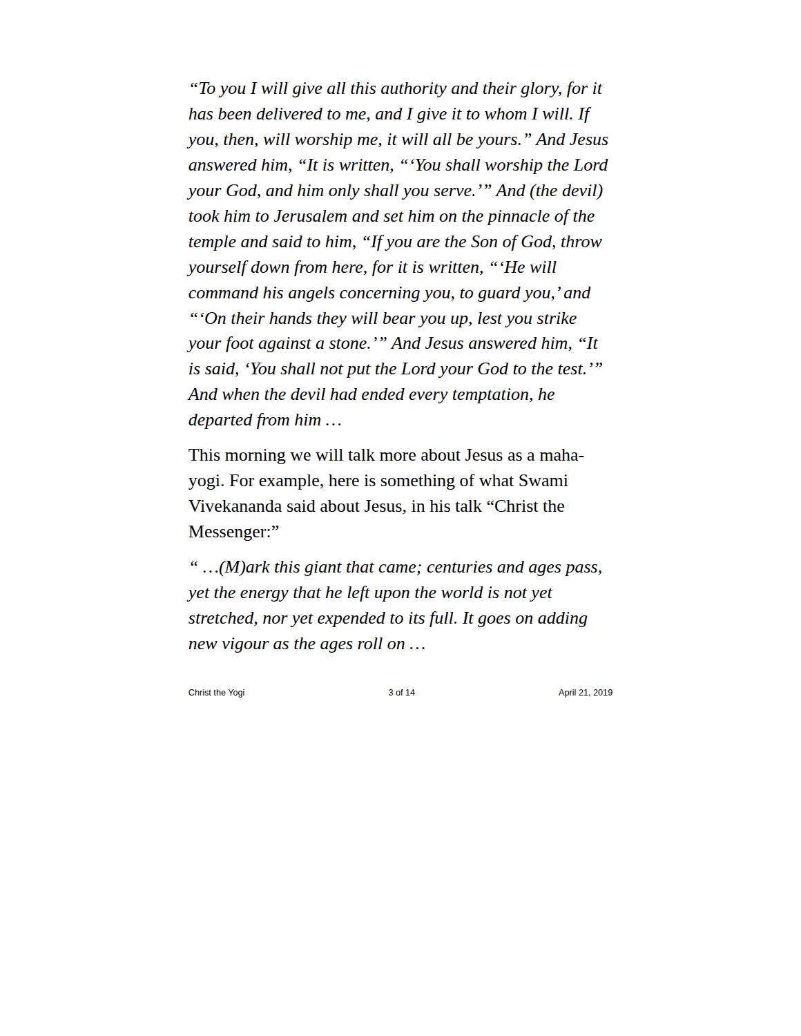“To you I will give all this authority and their glory, for it has been delivered to me, and I give it to whom I will. If you, then, will worship me, it will all be yours.” And Jesus answered him, “It is written, “‘You shall worship the Lord your God, and him only shall you serve.’” And (the devil) took him to Jerusalem and set him on the pinnacle of the temple and said to him, “If you are the Son of God, throw yourself down from here, for it is written, “‘He will command his angels concerning you, to guard you,’ and “‘On their hands they will bear you up, lest you strike your foot against a stone.’” And Jesus answered him, “It is said, ‘You shall not put the Lord your God to the test.’” And when the devil had ended every temptation, he departed from him …
This morning we will talk more about Jesus as a maha-yogi. For example, here is something of what Swami Vivekananda said about Jesus, in his talk “Christ the Messenger:”
“ …(M)ark this giant that came; centuries and ages pass, yet the energy that he left upon the world is not yet stretched, nor yet expended to its full. It goes on adding new vigour as the ages roll on …
Christ the Yogi 3 of 14 April 21, 2019